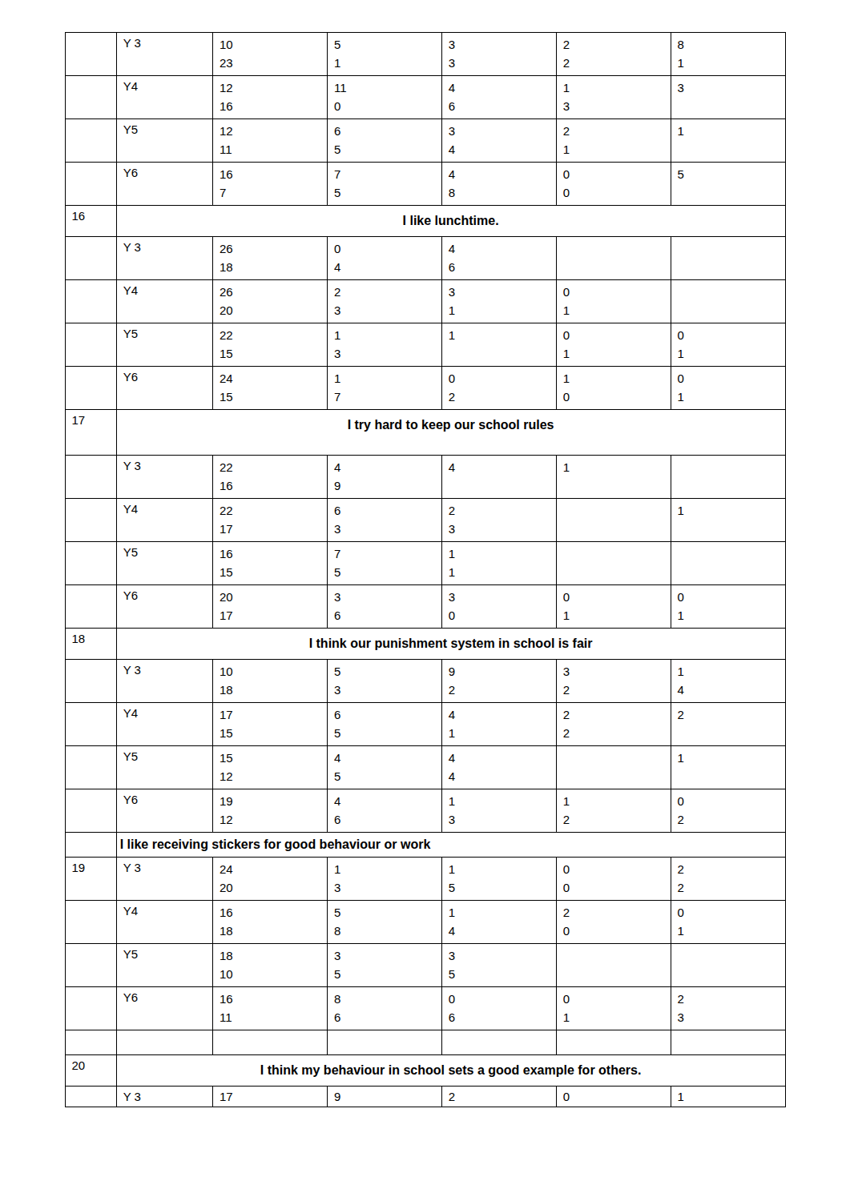| | Y 3 | 10 23 | 5 1 | 3 3 | 2 2 | 8 1 |
| | Y4 | 12 16 | 11 0 | 4 6 | 1 3 | 3 |
| | Y5 | 12 11 | 6 5 | 3 4 | 2 1 | 1 |
| | Y6 | 16 7 | 7 5 | 4 8 | 0 0 | 5 |
| 16 | I like lunchtime. |
| | Y 3 | 26 18 | 0 4 | 4 6 | | |
| | Y4 | 26 20 | 2 3 | 3 1 | 0 1 | |
| | Y5 | 22 15 | 1 3 | 1 | 0 1 | 0 1 |
| | Y6 | 24 15 | 1 7 | 0 2 | 1 0 | 0 1 |
| 17 | I try hard to keep our school rules |
| | Y 3 | 22 16 | 4 9 | 4 | 1 | |
| | Y4 | 22 17 | 6 3 | 2 3 | | 1 |
| | Y5 | 16 15 | 7 5 | 1 1 | | |
| | Y6 | 20 17 | 3 6 | 3 0 | 0 1 | 0 1 |
| 18 | I think our punishment system in school is fair |
| | Y 3 | 10 18 | 5 3 | 9 2 | 3 2 | 1 4 |
| | Y4 | 17 15 | 6 5 | 4 1 | 2 2 | 2 |
| | Y5 | 15 12 | 4 5 | 4 4 | | 1 |
| | Y6 | 19 12 | 4 6 | 1 3 | 1 2 | 0 2 |
| | I like receiving stickers for good behaviour or work |
| 19 | Y 3 | 24 20 | 1 3 | 1 5 | 0 0 | 2 2 |
| | Y4 | 16 18 | 5 8 | 1 4 | 2 0 | 0 1 |
| | Y5 | 18 10 | 3 5 | 3 5 | | |
| | Y6 | 16 11 | 8 6 | 0 6 | 0 1 | 2 3 |
| 20 | I think my behaviour in school sets a good example for others. |
| | Y 3 | 17 | 9 | 2 | 0 | 1 |